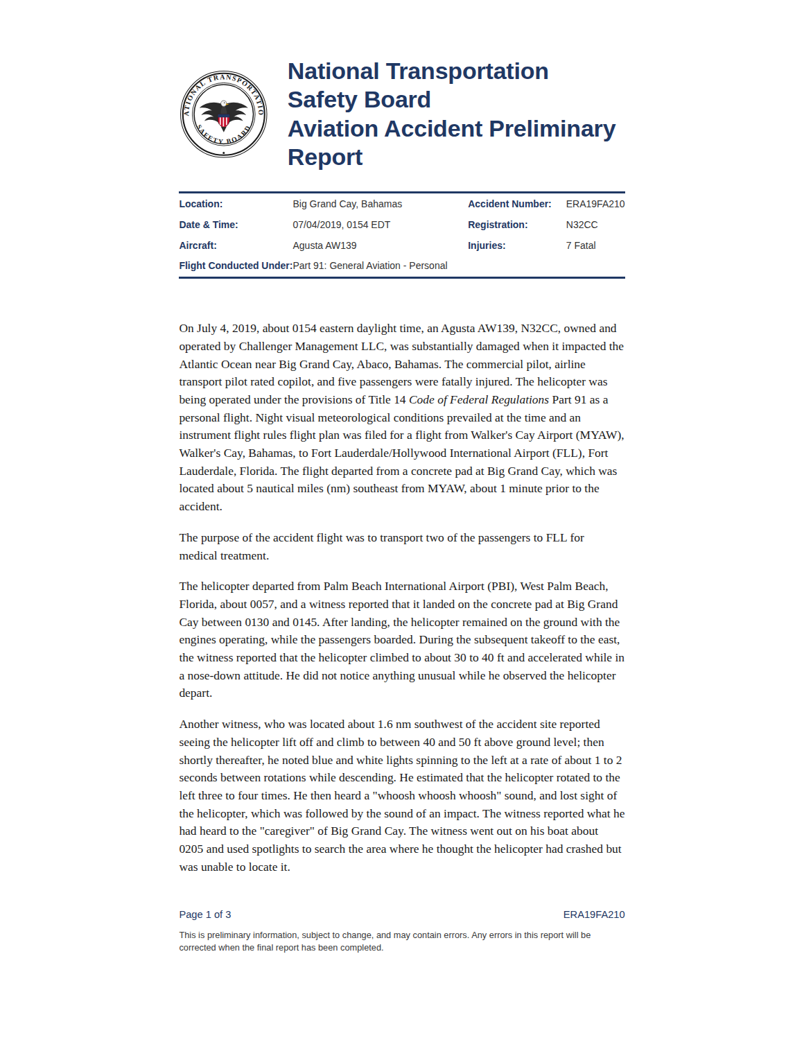NATIONAL TRANSPORTATION SAFETY BOARD
National Transportation Safety Board
Aviation Accident Preliminary Report
| Location: | Big Grand Cay, Bahamas | Accident Number: | ERA19FA210 |
| Date & Time: | 07/04/2019, 0154 EDT | Registration: | N32CC |
| Aircraft: | Agusta AW139 | Injuries: | 7 Fatal |
| Flight Conducted Under: | Part 91: General Aviation - Personal |
On July 4, 2019, about 0154 eastern daylight time, an Agusta AW139, N32CC, owned and operated by Challenger Management LLC, was substantially damaged when it impacted the Atlantic Ocean near Big Grand Cay, Abaco, Bahamas. The commercial pilot, airline transport pilot rated copilot, and five passengers were fatally injured. The helicopter was being operated under the provisions of Title 14 Code of Federal Regulations Part 91 as a personal flight. Night visual meteorological conditions prevailed at the time and an instrument flight rules flight plan was filed for a flight from Walker's Cay Airport (MYAW), Walker's Cay, Bahamas, to Fort Lauderdale/Hollywood International Airport (FLL), Fort Lauderdale, Florida. The flight departed from a concrete pad at Big Grand Cay, which was located about 5 nautical miles (nm) southeast from MYAW, about 1 minute prior to the accident.
The purpose of the accident flight was to transport two of the passengers to FLL for medical treatment.
The helicopter departed from Palm Beach International Airport (PBI), West Palm Beach, Florida, about 0057, and a witness reported that it landed on the concrete pad at Big Grand Cay between 0130 and 0145. After landing, the helicopter remained on the ground with the engines operating, while the passengers boarded. During the subsequent takeoff to the east, the witness reported that the helicopter climbed to about 30 to 40 ft and accelerated while in a nose-down attitude. He did not notice anything unusual while he observed the helicopter depart.
Another witness, who was located about 1.6 nm southwest of the accident site reported seeing the helicopter lift off and climb to between 40 and 50 ft above ground level; then shortly thereafter, he noted blue and white lights spinning to the left at a rate of about 1 to 2 seconds between rotations while descending. He estimated that the helicopter rotated to the left three to four times. He then heard a "whoosh whoosh whoosh" sound, and lost sight of the helicopter, which was followed by the sound of an impact. The witness reported what he had heard to the "caregiver" of Big Grand Cay. The witness went out on his boat about 0205 and used spotlights to search the area where he thought the helicopter had crashed but was unable to locate it.
Page 1 of 3 ERA19FA210
This is preliminary information, subject to change, and may contain errors. Any errors in this report will be corrected when the final report has been completed.